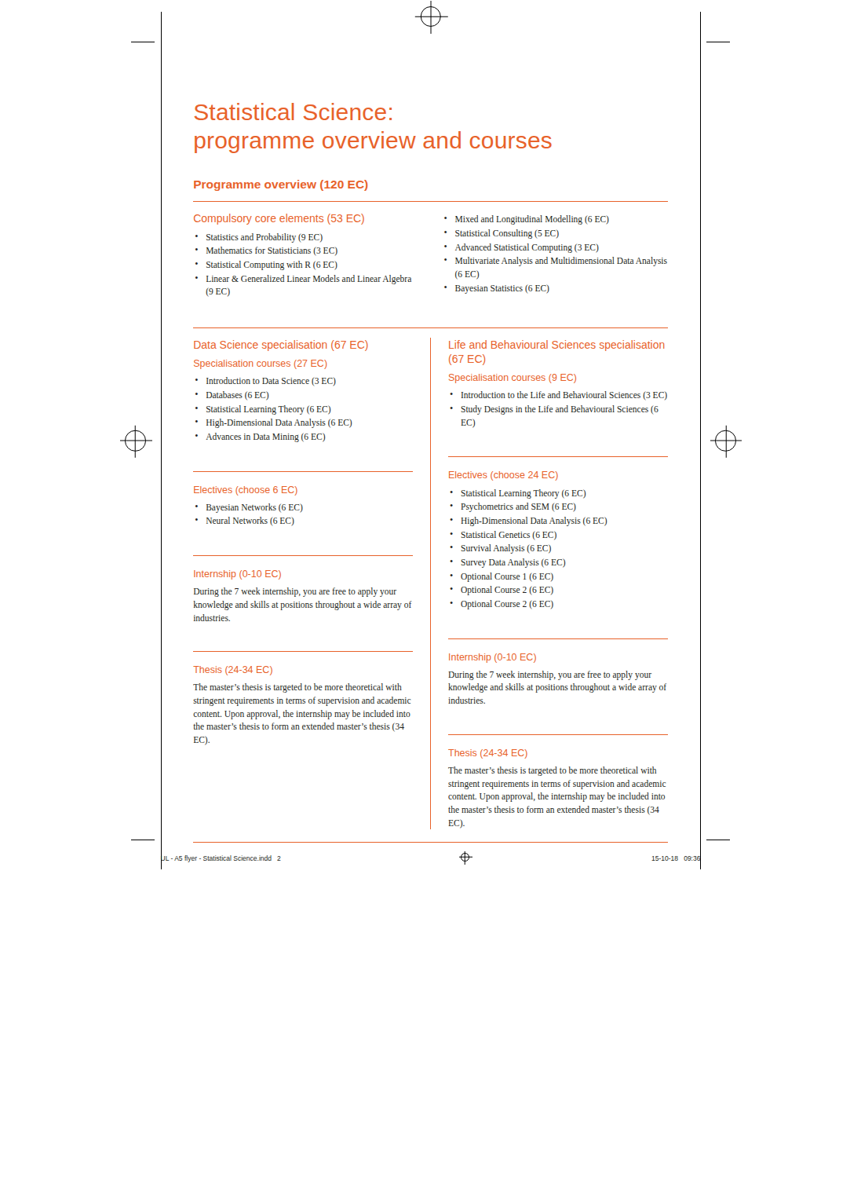Statistical Science:
programme overview and courses
Programme overview (120 EC)
Compulsory core elements (53 EC)
Statistics and Probability (9 EC)
Mathematics for Statisticians (3 EC)
Statistical Computing with R (6 EC)
Linear & Generalized Linear Models and Linear Algebra (9 EC)
Mixed and Longitudinal Modelling (6 EC)
Statistical Consulting (5 EC)
Advanced Statistical Computing (3 EC)
Multivariate Analysis and Multidimensional Data Analysis (6 EC)
Bayesian Statistics (6 EC)
Data Science specialisation (67 EC)
Specialisation courses (27 EC)
Introduction to Data Science (3 EC)
Databases (6 EC)
Statistical Learning Theory (6 EC)
High-Dimensional Data Analysis (6 EC)
Advances in Data Mining (6 EC)
Electives (choose 6 EC)
Bayesian Networks (6 EC)
Neural Networks (6 EC)
Internship (0-10 EC)
During the 7 week internship, you are free to apply your knowledge and skills at positions throughout a wide array of industries.
Thesis (24-34 EC)
The master’s thesis is targeted to be more theoretical with stringent requirements in terms of supervision and academic content. Upon approval, the internship may be included into the master’s thesis to form an extended master’s thesis (34 EC).
Life and Behavioural Sciences specialisation
(67 EC)
Specialisation courses (9 EC)
Introduction to the Life and Behavioural Sciences (3 EC)
Study Designs in the Life and Behavioural Sciences (6 EC)
Electives (choose 24 EC)
Statistical Learning Theory (6 EC)
Psychometrics and SEM (6 EC)
High-Dimensional Data Analysis (6 EC)
Statistical Genetics (6 EC)
Survival Analysis (6 EC)
Survey Data Analysis (6 EC)
Optional Course 1 (6 EC)
Optional Course 2 (6 EC)
Optional Course 2 (6 EC)
Internship (0-10 EC)
During the 7 week internship, you are free to apply your knowledge and skills at positions throughout a wide array of industries.
Thesis (24-34 EC)
The master’s thesis is targeted to be more theoretical with stringent requirements in terms of supervision and academic content. Upon approval, the internship may be included into the master’s thesis to form an extended master’s thesis (34 EC).
UL - A5 flyer - Statistical Science.indd 2
15-10-18 09:36